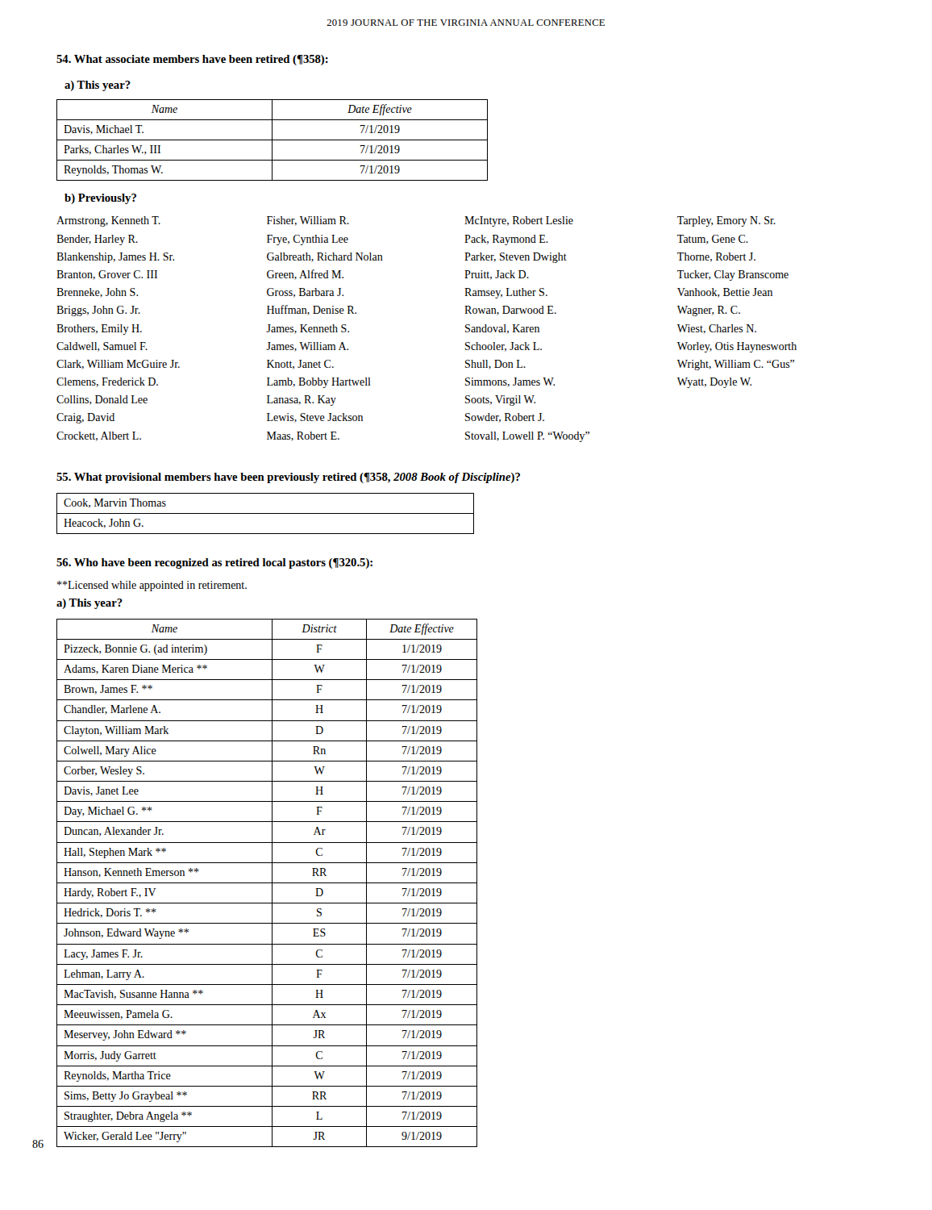2019 JOURNAL OF THE VIRGINIA ANNUAL CONFERENCE
54. What associate members have been retired (¶358):
a) This year?
| Name | Date Effective |
| --- | --- |
| Davis, Michael T. | 7/1/2019 |
| Parks, Charles W., III | 7/1/2019 |
| Reynolds, Thomas W. | 7/1/2019 |
b) Previously?
| Armstrong, Kenneth T. | Fisher, William R. | McIntyre, Robert Leslie | Tarpley, Emory N. Sr. |
| Bender, Harley R. | Frye, Cynthia Lee | Pack, Raymond E. | Tatum, Gene C. |
| Blankenship, James H. Sr. | Galbreath, Richard Nolan | Parker, Steven Dwight | Thorne, Robert J. |
| Branton, Grover C. III | Green, Alfred M. | Pruitt, Jack D. | Tucker, Clay Branscome |
| Brenneke, John S. | Gross, Barbara J. | Ramsey, Luther S. | Vanhook, Bettie Jean |
| Briggs, John G. Jr. | Huffman, Denise R. | Rowan, Darwood E. | Wagner, R. C. |
| Brothers, Emily H. | James, Kenneth S. | Sandoval, Karen | Wiest, Charles N. |
| Caldwell, Samuel F. | James, William A. | Schooler, Jack L. | Worley, Otis Haynesworth |
| Clark, William McGuire Jr. | Knott, Janet C. | Shull, Don L. | Wright, William C. “Gus” |
| Clemens, Frederick D. | Lamb, Bobby Hartwell | Simmons, James W. | Wyatt, Doyle W. |
| Collins, Donald Lee | Lanasa, R. Kay | Soots, Virgil W. | |
| Craig, David | Lewis, Steve Jackson | Sowder, Robert J. | |
| Crockett, Albert L. | Maas, Robert E. | Stovall, Lowell P. “Woody” | |
55. What provisional members have been previously retired (¶358, 2008 Book of Discipline)?
| Cook, Marvin Thomas |
| Heacock, John G. |
56. Who have been recognized as retired local pastors (¶320.5):
**Licensed while appointed in retirement.
a) This year?
| Name | District | Date Effective |
| --- | --- | --- |
| Pizzeck, Bonnie G. (ad interim) | F | 1/1/2019 |
| Adams, Karen Diane Merica ** | W | 7/1/2019 |
| Brown, James F. ** | F | 7/1/2019 |
| Chandler, Marlene A. | H | 7/1/2019 |
| Clayton, William Mark | D | 7/1/2019 |
| Colwell, Mary Alice | Rn | 7/1/2019 |
| Corber, Wesley S. | W | 7/1/2019 |
| Davis, Janet Lee | H | 7/1/2019 |
| Day, Michael G. ** | F | 7/1/2019 |
| Duncan, Alexander Jr. | Ar | 7/1/2019 |
| Hall, Stephen Mark ** | C | 7/1/2019 |
| Hanson, Kenneth Emerson ** | RR | 7/1/2019 |
| Hardy, Robert F., IV | D | 7/1/2019 |
| Hedrick, Doris T. ** | S | 7/1/2019 |
| Johnson, Edward Wayne ** | ES | 7/1/2019 |
| Lacy, James F. Jr. | C | 7/1/2019 |
| Lehman, Larry A. | F | 7/1/2019 |
| MacTavish, Susanne Hanna ** | H | 7/1/2019 |
| Meeuwissen, Pamela G. | Ax | 7/1/2019 |
| Meservey, John Edward ** | JR | 7/1/2019 |
| Morris, Judy Garrett | C | 7/1/2019 |
| Reynolds, Martha Trice | W | 7/1/2019 |
| Sims, Betty Jo Graybeal ** | RR | 7/1/2019 |
| Straughter, Debra Angela ** | L | 7/1/2019 |
| Wicker, Gerald Lee "Jerry" | JR | 9/1/2019 |
86